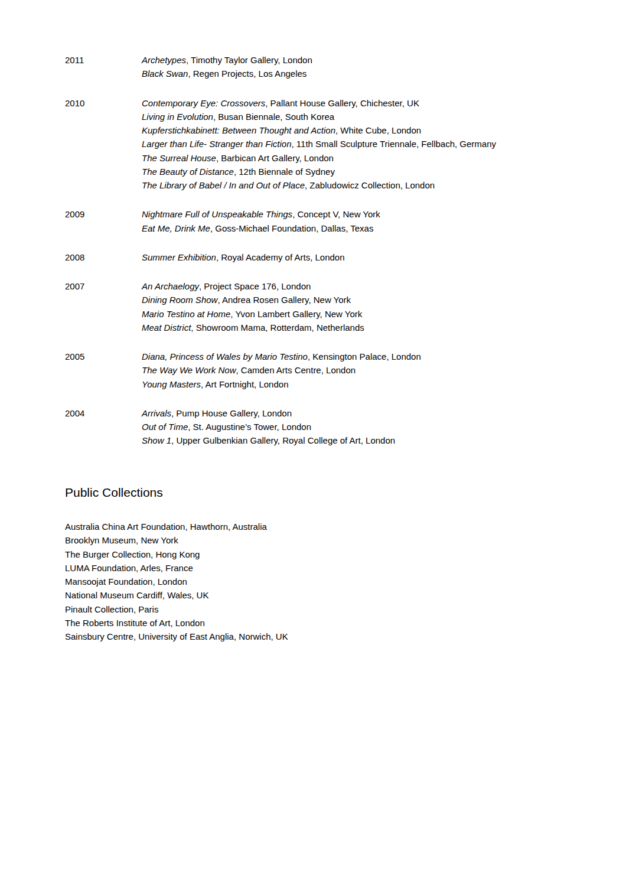| 2011 | Archetypes , Timothy Taylor Gallery, London Black Swan , Regen Projects, Los Angeles |
| 2010 | Contemporary Eye: Crossovers , Pallant House Gallery, Chichester, UK Living in Evolution , Busan Biennale, South Korea Kupferstichkabinett: Between Thought and Action , White Cube, London Larger than Life- Stranger than Fiction , 11th Small Sculpture Triennale, Fellbach, Germany The Surreal House , Barbican Art Gallery, London The Beauty of Distance , 12th Biennale of Sydney The Library of Babel / In and Out of Place , Zabludowicz Collection, London |
| 2009 | Nightmare Full of Unspeakable Things , Concept V, New York Eat Me, Drink Me , Goss-Michael Foundation, Dallas, Texas |
| 2008 | Summer Exhibition , Royal Academy of Arts, London |
| 2007 | An Archaelogy , Project Space 176, London Dining Room Show , Andrea Rosen Gallery, New York Mario Testino at Home , Yvon Lambert Gallery, New York Meat District , Showroom Mama, Rotterdam, Netherlands |
| 2005 | Diana, Princess of Wales by Mario Testino , Kensington Palace, London The Way We Work Now , Camden Arts Centre, London Young Masters , Art Fortnight, London |
| 2004 | Arrivals , Pump House Gallery, London Out of Time , St. Augustine’s Tower, London Show 1 , Upper Gulbenkian Gallery, Royal College of Art, London |
Public Collections
Australia China Art Foundation, Hawthorn, Australia
Brooklyn Museum, New York
The Burger Collection, Hong Kong
LUMA Foundation, Arles, France
Mansoojat Foundation, London
National Museum Cardiff, Wales, UK
Pinault Collection, Paris
The Roberts Institute of Art, London
Sainsbury Centre, University of East Anglia, Norwich, UK